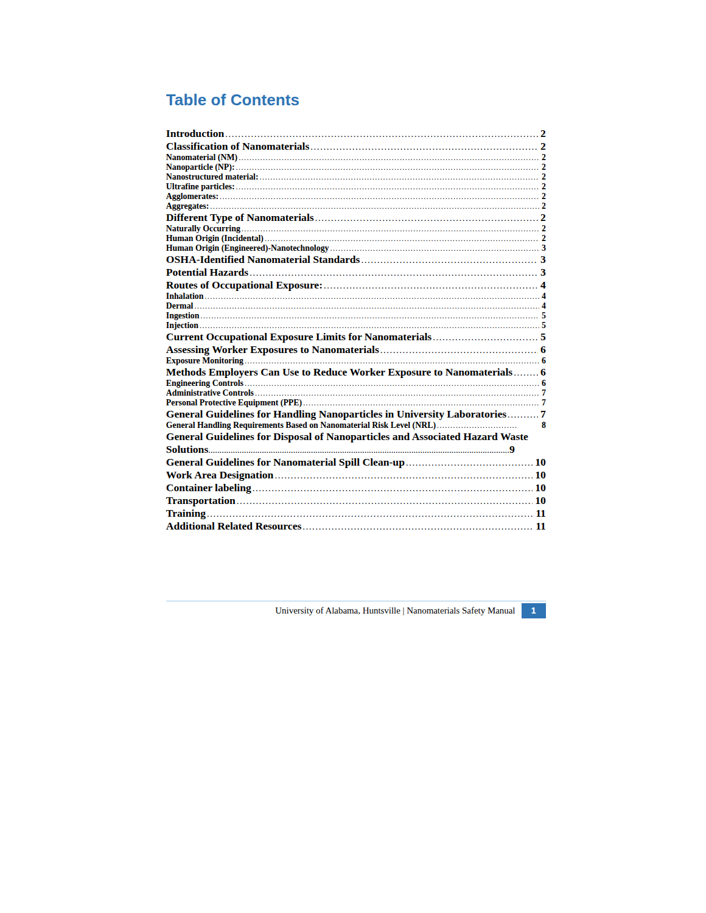Table of Contents
Introduction .................................................................................................................................. 2
Classification of Nanomaterials .............................................................................................. 2
Nanomaterial (NM) ......................................................................................................................................... 2
Nanoparticle (NP): .......................................................................................................................................... 2
Nanostructured material: .............................................................................................................................. 2
Ultrafine particles: ......................................................................................................................................... 2
Agglomerates: .............................................................................................................................................. 2
Aggregates: ................................................................................................................................................. 2
Different Type of Nanomaterials ............................................................................................. 2
Naturally Occurring ....................................................................................................................................... 2
Human Origin (Incidental) ............................................................................................................................ 2
Human Origin (Engineered)-Nanotechnology ....................................................................................... 3
OSHA-Identified Nanomaterial Standards .............................................................................. 3
Potential Hazards .......................................................................................................................... 3
Routes of Occupational Exposure: .......................................................................................... 4
Inhalation .................................................................................................................................................... 4
Dermal ......................................................................................................................................................... 4
Ingestion ..................................................................................................................................................... 5
Injection ..................................................................................................................................................... 5
Current Occupational Exposure Limits for Nanomaterials .................................................. 5
Assessing Worker Exposures to Nanomaterials ....................................................................... 6
Exposure Monitoring ..................................................................................................................................... 6
Methods Employers Can Use to Reduce Worker Exposure to Nanomaterials ................ 6
Engineering Controls ..................................................................................................................................... 6
Administrative Controls ................................................................................................................................ 7
Personal Protective Equipment (PPE) ................................................................................................. 7
General Guidelines for Handling Nanoparticles in University Laboratories ................... 7
General Handling Requirements Based on Nanomaterial Risk Level (NRL) .............................. 8
General Guidelines for Disposal of Nanoparticles and Associated Hazard Waste Solutions ....................................................................................................................................... 9
General Guidelines for Nanomaterial Spill Clean-up ........................................................... 10
Work Area Designation .............................................................................................................. 10
Container labeling ....................................................................................................................... 10
Transportation ........................................................................................................................... 10
Training ..................................................................................................................................... 11
Additional Related Resources ................................................................................................. 11
University of Alabama, Huntsville | Nanomaterials Safety Manual 1